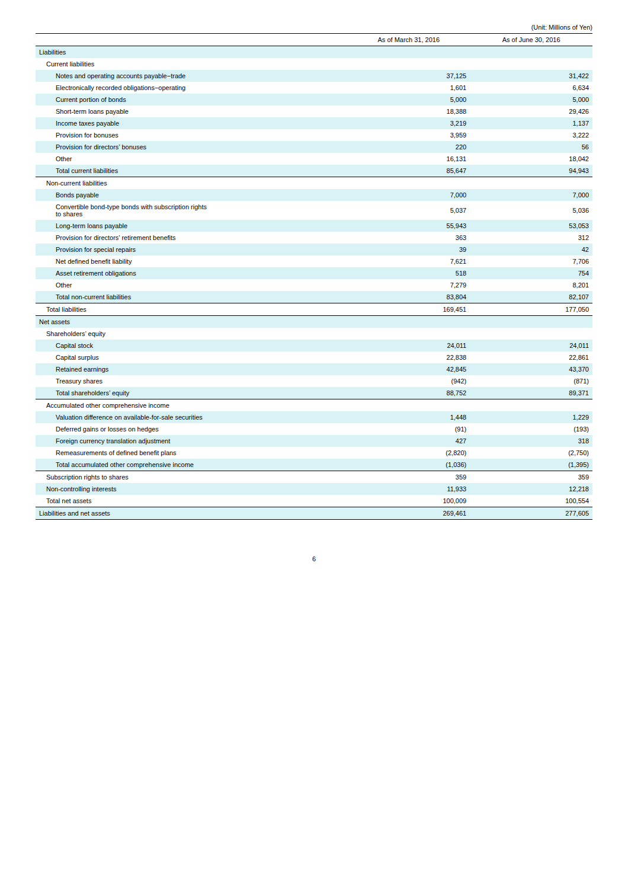(Unit: Millions of Yen)
| | As of March 31, 2016 | As of June 30, 2016 |
| --- | --- | --- |
| Liabilities | | |
| Current liabilities | | |
| Notes and operating accounts payable−trade | 37,125 | 31,422 |
| Electronically recorded obligations−operating | 1,601 | 6,634 |
| Current portion of bonds | 5,000 | 5,000 |
| Short-term loans payable | 18,388 | 29,426 |
| Income taxes payable | 3,219 | 1,137 |
| Provision for bonuses | 3,959 | 3,222 |
| Provision for directors’ bonuses | 220 | 56 |
| Other | 16,131 | 18,042 |
| Total current liabilities | 85,647 | 94,943 |
| Non-current liabilities | | |
| Bonds payable | 7,000 | 7,000 |
| Convertible bond-type bonds with subscription rights to shares | 5,037 | 5,036 |
| Long-term loans payable | 55,943 | 53,053 |
| Provision for directors’ retirement benefits | 363 | 312 |
| Provision for special repairs | 39 | 42 |
| Net defined benefit liability | 7,621 | 7,706 |
| Asset retirement obligations | 518 | 754 |
| Other | 7,279 | 8,201 |
| Total non-current liabilities | 83,804 | 82,107 |
| Total liabilities | 169,451 | 177,050 |
| Net assets | | |
| Shareholders’ equity | | |
| Capital stock | 24,011 | 24,011 |
| Capital surplus | 22,838 | 22,861 |
| Retained earnings | 42,845 | 43,370 |
| Treasury shares | (942) | (871) |
| Total shareholders’ equity | 88,752 | 89,371 |
| Accumulated other comprehensive income | | |
| Valuation difference on available-for-sale securities | 1,448 | 1,229 |
| Deferred gains or losses on hedges | (91) | (193) |
| Foreign currency translation adjustment | 427 | 318 |
| Remeasurements of defined benefit plans | (2,820) | (2,750) |
| Total accumulated other comprehensive income | (1,036) | (1,395) |
| Subscription rights to shares | 359 | 359 |
| Non-controlling interests | 11,933 | 12,218 |
| Total net assets | 100,009 | 100,554 |
| Liabilities and net assets | 269,461 | 277,605 |
6